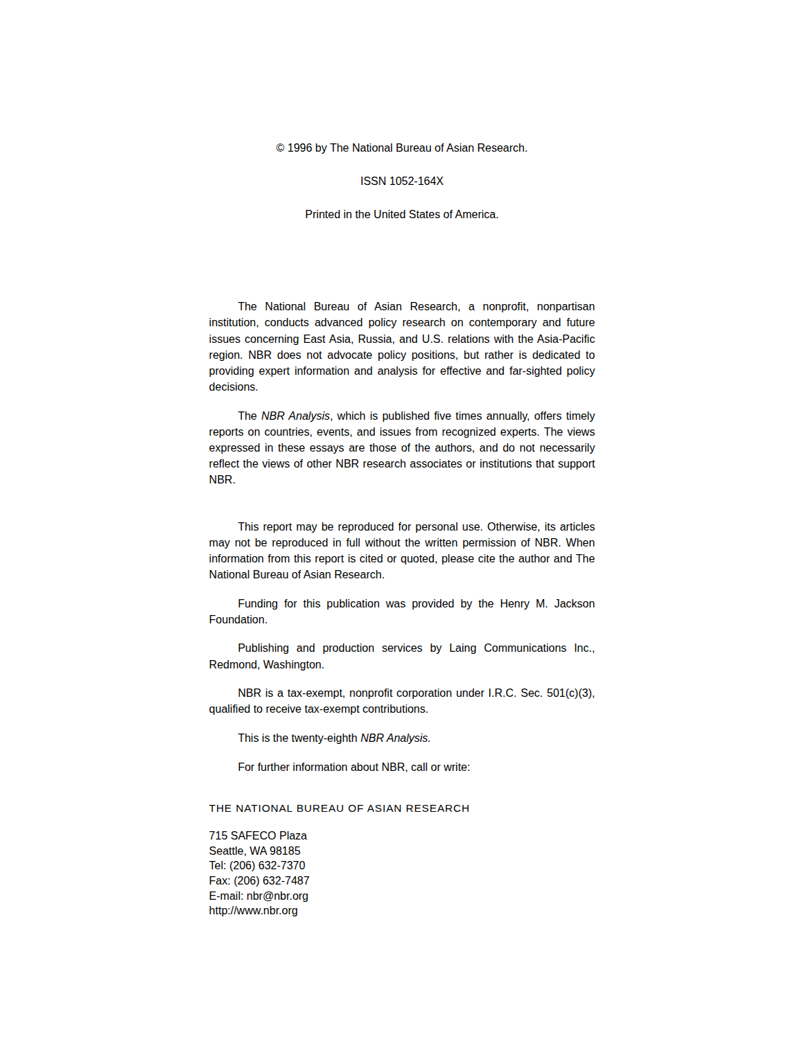© 1996 by The National Bureau of Asian Research.
ISSN 1052-164X
Printed in the United States of America.
The National Bureau of Asian Research, a nonprofit, nonpartisan institution, conducts advanced policy research on contemporary and future issues concerning East Asia, Russia, and U.S. relations with the Asia-Pacific region. NBR does not advocate policy positions, but rather is dedicated to providing expert information and analysis for effective and far-sighted policy decisions.
The NBR Analysis, which is published five times annually, offers timely reports on countries, events, and issues from recognized experts. The views expressed in these essays are those of the authors, and do not necessarily reflect the views of other NBR research associates or institutions that support NBR.
This report may be reproduced for personal use. Otherwise, its articles may not be reproduced in full without the written permission of NBR. When information from this report is cited or quoted, please cite the author and The National Bureau of Asian Research.
Funding for this publication was provided by the Henry M. Jackson Foundation.
Publishing and production services by Laing Communications Inc., Redmond, Washington.
NBR is a tax-exempt, nonprofit corporation under I.R.C. Sec. 501(c)(3), qualified to receive tax-exempt contributions.
This is the twenty-eighth NBR Analysis.
For further information about NBR, call or write:
THE NATIONAL BUREAU OF ASIAN RESEARCH
715 SAFECO Plaza
Seattle, WA 98185
Tel: (206) 632-7370
Fax: (206) 632-7487
E-mail: nbr@nbr.org
http://www.nbr.org